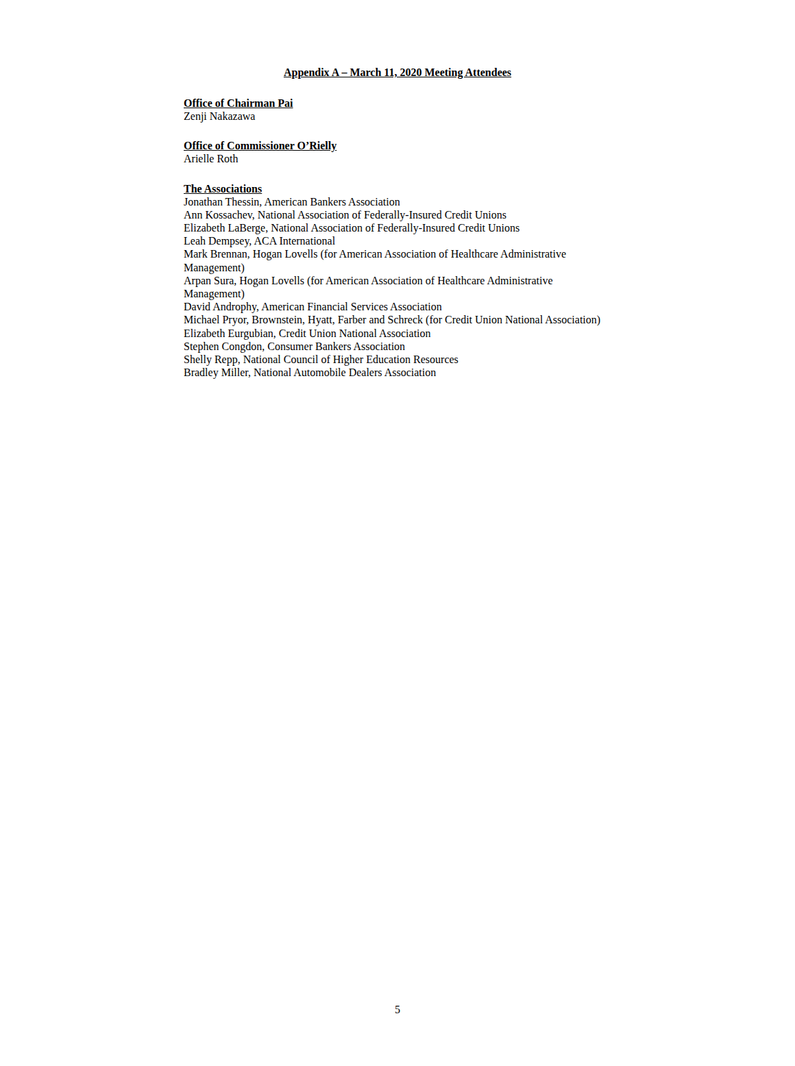Appendix A – March 11, 2020 Meeting Attendees
Office of Chairman Pai
Zenji Nakazawa
Office of Commissioner O’Rielly
Arielle Roth
The Associations
Jonathan Thessin, American Bankers Association
Ann Kossachev, National Association of Federally-Insured Credit Unions
Elizabeth LaBerge, National Association of Federally-Insured Credit Unions
Leah Dempsey, ACA International
Mark Brennan, Hogan Lovells (for American Association of Healthcare Administrative Management)
Arpan Sura, Hogan Lovells (for American Association of Healthcare Administrative Management)
David Androphy, American Financial Services Association
Michael Pryor, Brownstein, Hyatt, Farber and Schreck (for Credit Union National Association)
Elizabeth Eurgubian, Credit Union National Association
Stephen Congdon, Consumer Bankers Association
Shelly Repp, National Council of Higher Education Resources
Bradley Miller, National Automobile Dealers Association
5